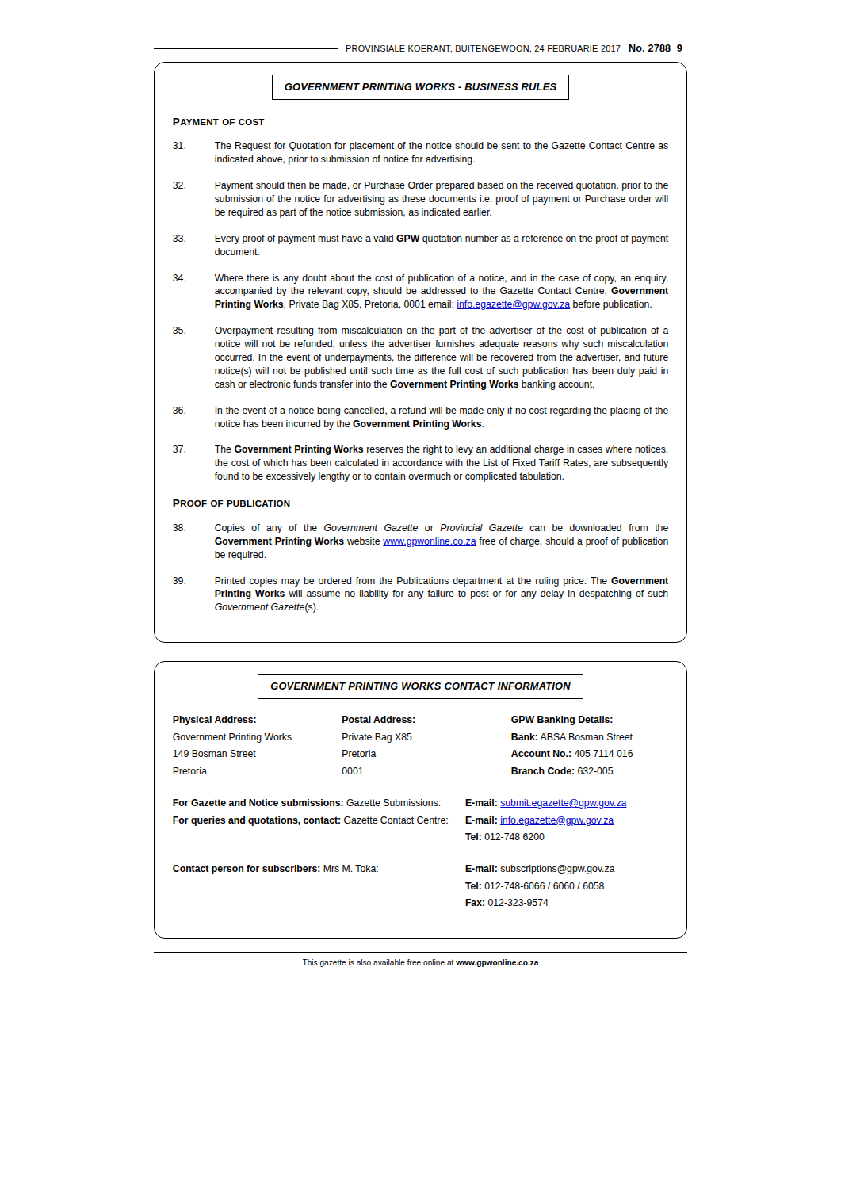PROVINSIALE KOERANT, BUITENGEWOON, 24 FEBRUARIE 2017
No. 2788 9
GOVERNMENT PRINTING WORKS - BUSINESS RULES
PAYMENT OF COST
31. The Request for Quotation for placement of the notice should be sent to the Gazette Contact Centre as indicated above, prior to submission of notice for advertising.
32. Payment should then be made, or Purchase Order prepared based on the received quotation, prior to the submission of the notice for advertising as these documents i.e. proof of payment or Purchase order will be required as part of the notice submission, as indicated earlier.
33. Every proof of payment must have a valid GPW quotation number as a reference on the proof of payment document.
34. Where there is any doubt about the cost of publication of a notice, and in the case of copy, an enquiry, accompanied by the relevant copy, should be addressed to the Gazette Contact Centre, Government Printing Works, Private Bag X85, Pretoria, 0001 email: info.egazette@gpw.gov.za before publication.
35. Overpayment resulting from miscalculation on the part of the advertiser of the cost of publication of a notice will not be refunded, unless the advertiser furnishes adequate reasons why such miscalculation occurred. In the event of underpayments, the difference will be recovered from the advertiser, and future notice(s) will not be published until such time as the full cost of such publication has been duly paid in cash or electronic funds transfer into the Government Printing Works banking account.
36. In the event of a notice being cancelled, a refund will be made only if no cost regarding the placing of the notice has been incurred by the Government Printing Works.
37. The Government Printing Works reserves the right to levy an additional charge in cases where notices, the cost of which has been calculated in accordance with the List of Fixed Tariff Rates, are subsequently found to be excessively lengthy or to contain overmuch or complicated tabulation.
PROOF OF PUBLICATION
38. Copies of any of the Government Gazette or Provincial Gazette can be downloaded from the Government Printing Works website www.gpwonline.co.za free of charge, should a proof of publication be required.
39. Printed copies may be ordered from the Publications department at the ruling price. The Government Printing Works will assume no liability for any failure to post or for any delay in despatching of such Government Gazette(s).
GOVERNMENT PRINTING WORKS CONTACT INFORMATION
Physical Address:
Government Printing Works
149 Bosman Street
Pretoria
Postal Address:
Private Bag X85
Pretoria
0001
GPW Banking Details:
Bank: ABSA Bosman Street
Account No.: 405 7114 016
Branch Code: 632-005
For Gazette and Notice submissions: Gazette Submissions:
For queries and quotations, contact: Gazette Contact Centre:
E-mail: submit.egazette@gpw.gov.za
E-mail: info.egazette@gpw.gov.za
Tel: 012-748 6200
Contact person for subscribers: Mrs M. Toka:
E-mail: subscriptions@gpw.gov.za
Tel: 012-748-6066 / 6060 / 6058
Fax: 012-323-9574
This gazette is also available free online at www.gpwonline.co.za